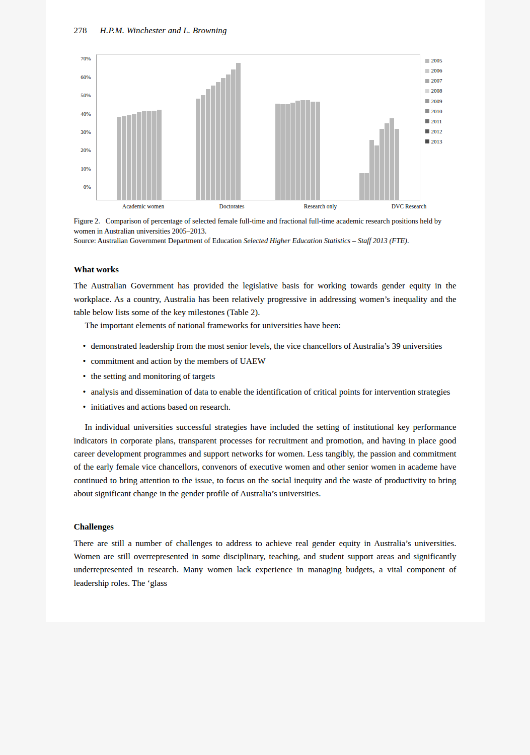278 H.P.M. Winchester and L. Browning
70%
60%
50%
40%
30%
20%
10%
0%
2005
2006
2007
2008
2009
2010
2011
2012
2013
Academic women Doctorates Research only DVC Research
Figure 2. Comparison of percentage of selected female full-time and fractional full-time academic research positions held by women in Australian universities 2005–2013.
Source: Australian Government Department of Education Selected Higher Education Statistics – Staff 2013 (FTE).
What works
The Australian Government has provided the legislative basis for working towards gender equity in the workplace. As a country, Australia has been relatively progressive in addressing women’s inequality and the table below lists some of the key milestones (Table 2).
The important elements of national frameworks for universities have been:
demonstrated leadership from the most senior levels, the vice chancellors of Australia’s 39 universities
commitment and action by the members of UAEW
the setting and monitoring of targets
analysis and dissemination of data to enable the identification of critical points for intervention strategies
initiatives and actions based on research.
In individual universities successful strategies have included the setting of institutional key performance indicators in corporate plans, transparent processes for recruitment and promotion, and having in place good career development programmes and support networks for women. Less tangibly, the passion and commitment of the early female vice chancellors, convenors of executive women and other senior women in academe have continued to bring attention to the issue, to focus on the social inequity and the waste of productivity to bring about significant change in the gender profile of Australia’s universities.
Challenges
There are still a number of challenges to address to achieve real gender equity in Australia’s universities. Women are still overrepresented in some disciplinary, teaching, and student support areas and significantly underrepresented in research. Many women lack experience in managing budgets, a vital component of leadership roles. The ‘glass